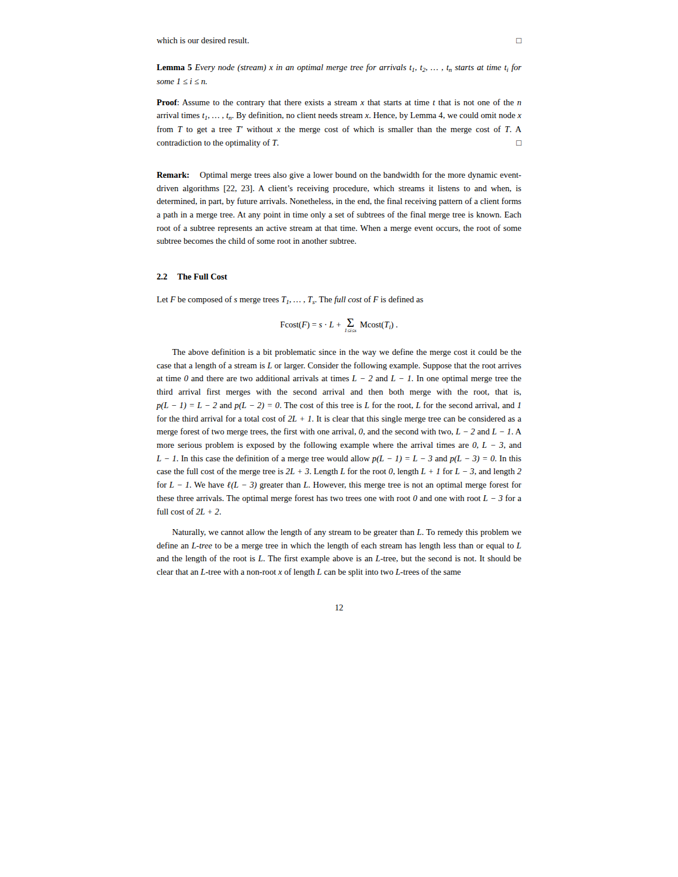which is our desired result. □
Lemma 5 Every node (stream) x in an optimal merge tree for arrivals t1, t2, … , tn starts at time ti for some 1 ≤ i ≤ n.
Proof: Assume to the contrary that there exists a stream x that starts at time t that is not one of the n arrival times t1, … , tn. By definition, no client needs stream x. Hence, by Lemma 4, we could omit node x from T to get a tree T′ without x the merge cost of which is smaller than the merge cost of T. A contradiction to the optimality of T. □
Remark: Optimal merge trees also give a lower bound on the bandwidth for the more dynamic event-driven algorithms [22, 23]. A client’s receiving procedure, which streams it listens to and when, is determined, in part, by future arrivals. Nonetheless, in the end, the final receiving pattern of a client forms a path in a merge tree. At any point in time only a set of subtrees of the final merge tree is known. Each root of a subtree represents an active stream at that time. When a merge event occurs, the root of some subtree becomes the child of some root in another subtree.
2.2 The Full Cost
Let F be composed of s merge trees T1, … , Ts. The full cost of F is defined as
Fcost(F) = s · L + Σ 1≤i≤s Mcost(Ti) .
The above definition is a bit problematic since in the way we define the merge cost it could be the case that a length of a stream is L or larger. Consider the following example. Suppose that the root arrives at time 0 and there are two additional arrivals at times L − 2 and L − 1. In one optimal merge tree the third arrival first merges with the second arrival and then both merge with the root, that is, p(L − 1) = L − 2 and p(L − 2) = 0. The cost of this tree is L for the root, L for the second arrival, and 1 for the third arrival for a total cost of 2L + 1. It is clear that this single merge tree can be considered as a merge forest of two merge trees, the first with one arrival, 0, and the second with two, L − 2 and L − 1. A more serious problem is exposed by the following example where the arrival times are 0, L − 3, and L − 1. In this case the definition of a merge tree would allow p(L − 1) = L − 3 and p(L − 3) = 0. In this case the full cost of the merge tree is 2L + 3. Length L for the root 0, length L + 1 for L − 3, and length 2 for L − 1. We have ℓ(L − 3) greater than L. However, this merge tree is not an optimal merge forest for these three arrivals. The optimal merge forest has two trees one with root 0 and one with root L − 3 for a full cost of 2L + 2.
Naturally, we cannot allow the length of any stream to be greater than L. To remedy this problem we define an L-tree to be a merge tree in which the length of each stream has length less than or equal to L and the length of the root is L. The first example above is an L-tree, but the second is not. It should be clear that an L-tree with a non-root x of length L can be split into two L-trees of the same
12